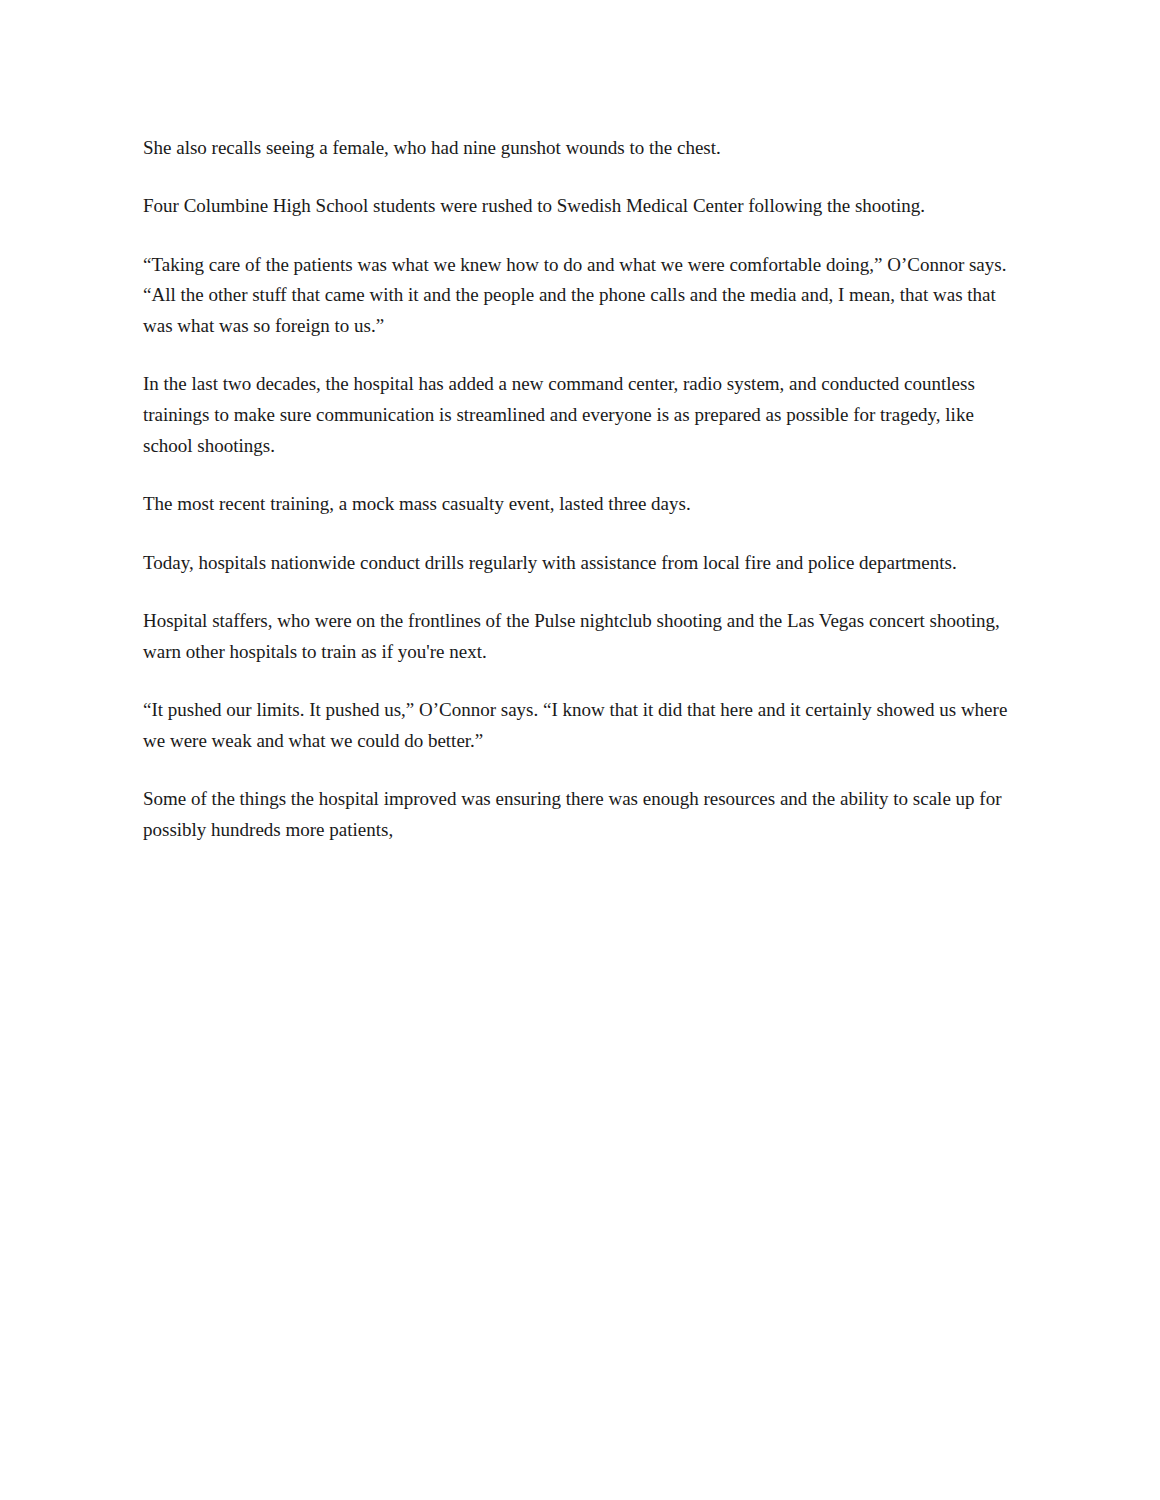She also recalls seeing a female, who had nine gunshot wounds to the chest.
Four Columbine High School students were rushed to Swedish Medical Center following the shooting.
“Taking care of the patients was what we knew how to do and what we were comfortable doing,” O’Connor says. “All the other stuff that came with it and the people and the phone calls and the media and, I mean, that was that was what was so foreign to us.”
In the last two decades, the hospital has added a new command center, radio system, and conducted countless trainings to make sure communication is streamlined and everyone is as prepared as possible for tragedy, like school shootings.
The most recent training, a mock mass casualty event, lasted three days.
Today, hospitals nationwide conduct drills regularly with assistance from local fire and police departments.
Hospital staffers, who were on the frontlines of the Pulse nightclub shooting and the Las Vegas concert shooting, warn other hospitals to train as if you're next.
“It pushed our limits. It pushed us,” O’Connor says. “I know that it did that here and it certainly showed us where we were weak and what we could do better.”
Some of the things the hospital improved was ensuring there was enough resources and the ability to scale up for possibly hundreds more patients,